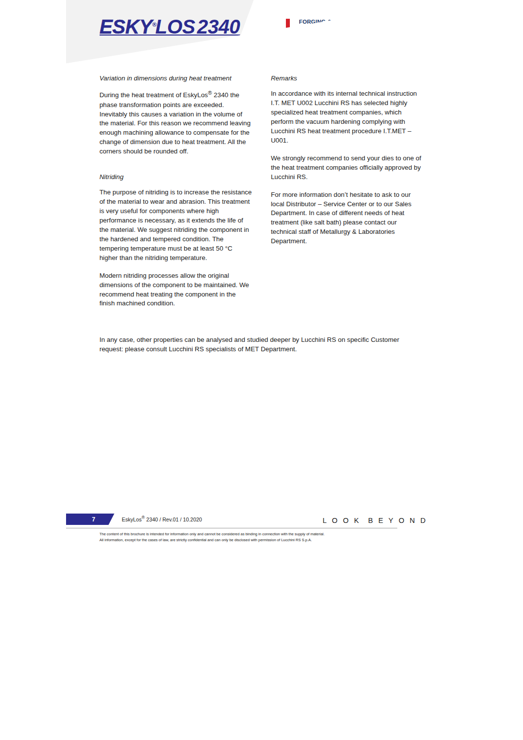ESKY LOS 2340
FORGING &
CASTING
DIVISION
G R O U P
LUCCHINI RS
Variation in dimensions during heat treatment
During the heat treatment of EskyLos® 2340 the phase transformation points are exceeded. Inevitably this causes a variation in the volume of the material. For this reason we recommend leaving enough machining allowance to compensate for the change of dimension due to heat treatment. All the corners should be rounded off.
Nitriding
The purpose of nitriding is to increase the resistance of the material to wear and abrasion. This treatment is very useful for components where high performance is necessary, as it extends the life of the material. We suggest nitriding the component in the hardened and tempered condition. The tempering temperature must be at least 50 °C higher than the nitriding temperature.
Modern nitriding processes allow the original dimensions of the component to be maintained. We recommend heat treating the component in the finish machined condition.
Remarks
In accordance with its internal technical instruction I.T. MET U002 Lucchini RS has selected highly specialized heat treatment companies, which perform the vacuum hardening complying with Lucchini RS heat treatment procedure I.T.MET – U001.
We strongly recommend to send your dies to one of the heat treatment companies officially approved by Lucchini RS.
For more information don’t hesitate to ask to our local Distributor – Service Center or to our Sales Department. In case of different needs of heat treatment (like salt bath) please contact our technical staff of Metallurgy & Laboratories Department.
In any case, other properties can be analysed and studied deeper by Lucchini RS on specific Customer request: please consult Lucchini RS specialists of MET Department.
7
EskyLos® 2340 / Rev.01 / 10.2020
L O O K B E Y O N D
The content of this brochure is intended for information only and cannot be considered as binding in connection with the supply of material.
All information, except for the cases of law, are strictly confidential and can only be disclosed with permission of Lucchini RS S.p.A.